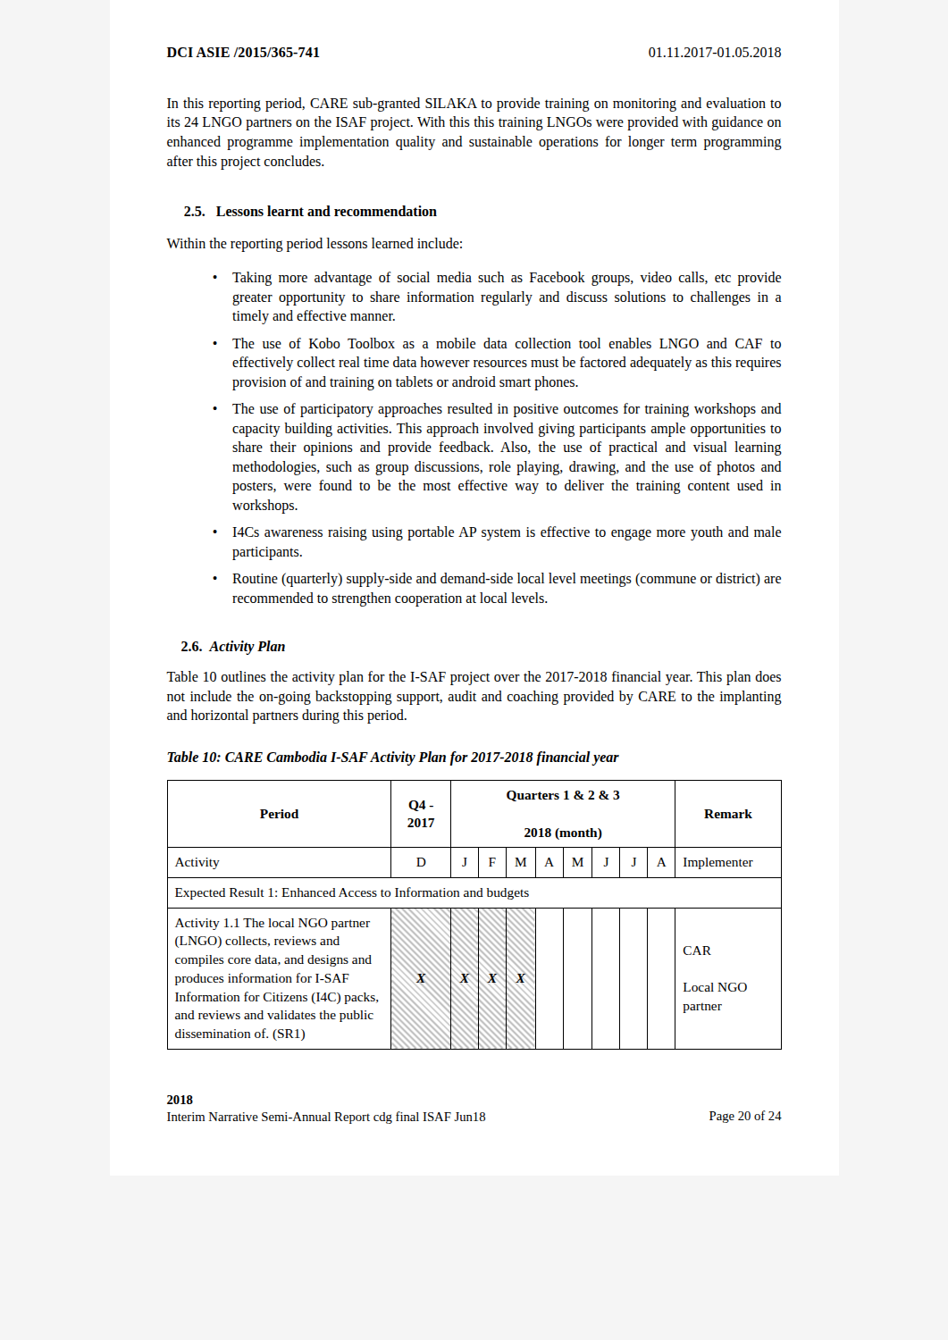DCI ASIE /2015/365-741
01.11.2017-01.05.2018
In this reporting period, CARE sub-granted SILAKA to provide training on monitoring and evaluation to its 24 LNGO partners on the ISAF project. With this this training LNGOs were provided with guidance on enhanced programme implementation quality and sustainable operations for longer term programming after this project concludes.
2.5. Lessons learnt and recommendation
Within the reporting period lessons learned include:
Taking more advantage of social media such as Facebook groups, video calls, etc provide greater opportunity to share information regularly and discuss solutions to challenges in a timely and effective manner.
The use of Kobo Toolbox as a mobile data collection tool enables LNGO and CAF to effectively collect real time data however resources must be factored adequately as this requires provision of and training on tablets or android smart phones.
The use of participatory approaches resulted in positive outcomes for training workshops and capacity building activities. This approach involved giving participants ample opportunities to share their opinions and provide feedback. Also, the use of practical and visual learning methodologies, such as group discussions, role playing, drawing, and the use of photos and posters, were found to be the most effective way to deliver the training content used in workshops.
I4Cs awareness raising using portable AP system is effective to engage more youth and male participants.
Routine (quarterly) supply-side and demand-side local level meetings (commune or district) are recommended to strengthen cooperation at local levels.
2.6. Activity Plan
Table 10 outlines the activity plan for the I-SAF project over the 2017-2018 financial year. This plan does not include the on-going backstopping support, audit and coaching provided by CARE to the implanting and horizontal partners during this period.
Table 10: CARE Cambodia I-SAF Activity Plan for 2017-2018 financial year
| Period | Q4 - 2017 | Quarters 1 & 2 & 3 2018 (month) | Remark |
| --- | --- | --- | --- |
| Activity | D | J | F | M | A | M | J | J | A | Implementer |
| Expected Result 1: Enhanced Access to Information and budgets |
| Activity 1.1 The local NGO partner (LNGO) collects, reviews and compiles core data, and designs and produces information for I-SAF Information for Citizens (I4C) packs, and reviews and validates the public dissemination of. (SR1) | X | X | X | X | | | | | | CAR Local NGO partner |
2018
Interim Narrative Semi-Annual Report cdg final ISAF Jun18
Page 20 of 24